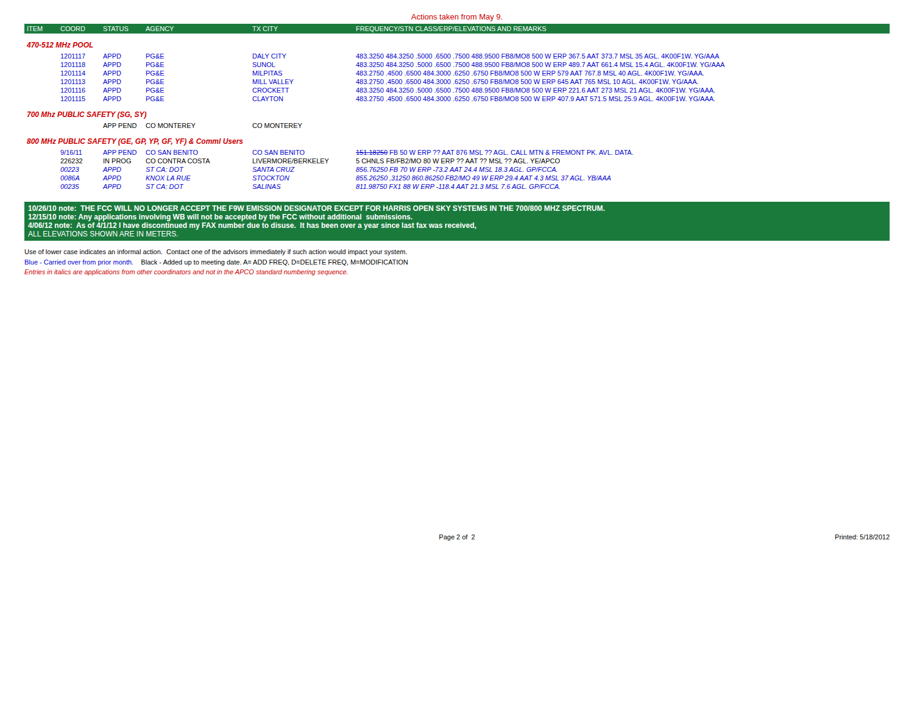Actions taken from May 9.
| ITEM | COORD | STATUS | AGENCY | TX CITY | FREQUENCY/STN CLASS/ERP/ELEVATIONS AND REMARKS |
| 470-512 MHz POOL |
| | 1201117 | APPD | PG&E | DALY CITY | 483.3250 484.3250 .5000 .6500 .7500 488.9500 FB8/MO8 500 W ERP 367.5 AAT 373.7 MSL 35 AGL. 4K00F1W. YG/AAA |
| | 1201118 | APPD | PG&E | SUNOL | 483.3250 484.3250 .5000 .6500 .7500 488.9500 FB8/MO8 500 W ERP 489.7 AAT 661.4 MSL 15.4 AGL. 4K00F1W. YG/AAA |
| | 1201114 | APPD | PG&E | MILPITAS | 483.2750 .4500 .6500 484.3000 .6250 .6750 FB8/MO8 500 W ERP 579 AAT 767.8 MSL 40 AGL. 4K00F1W. YG/AAA. |
| | 1201113 | APPD | PG&E | MILL VALLEY | 483.2750 .4500 .6500 484.3000 .6250 .6750 FB8/MO8 500 W ERP 645 AAT 765 MSL 10 AGL. 4K00F1W. YG/AAA. |
| | 1201116 | APPD | PG&E | CROCKETT | 483.3250 484.3250 .5000 .6500 .7500 488.9500 FB8/MO8 500 W ERP 221.6 AAT 273 MSL 21 AGL. 4K00F1W. YG/AAA. |
| | 1201115 | APPD | PG&E | CLAYTON | 483.2750 .4500 .6500 484.3000 .6250 .6750 FB8/MO8 500 W ERP 407.9 AAT 571.5 MSL 25.9 AGL. 4K00F1W. YG/AAA. |
| 700 Mhz PUBLIC SAFETY (SG, SY) |
| | | APP PEND | CO MONTEREY | CO MONTEREY | |
| 800 MHz PUBLIC SAFETY (GE, GP, YP, GF, YF) & Comml Users |
| | 9/16/11 | APP PEND | CO SAN BENITO | CO SAN BENITO | 151.18250 FB 50 W ERP ?? AAT 876 MSL ?? AGL. CALL MTN & FREMONT PK. AVL. DATA. |
| | 226232 | IN PROG | CO CONTRA COSTA | LIVERMORE/BERKELEY | 5 CHNLS FB/FB2/MO 80 W ERP ?? AAT ?? MSL ?? AGL. YE/APCO |
| | 00223 | APPD | ST CA: DOT | SANTA CRUZ | 856.76250 FB 70 W ERP -73.2 AAT 24.4 MSL 18.3 AGL. GP/FCCA. |
| | 0086A | APPD | KNOX LA RUE | STOCKTON | 855.26250 ,31250 860.86250 FB2/MO 49 W ERP 29.4 AAT 4.3 MSL 37 AGL. YB/AAA |
| | 00235 | APPD | ST CA: DOT | SALINAS | 811.98750 FX1 88 W ERP -118.4 AAT 21.3 MSL 7.6 AGL. GP/FCCA. |
10/26/10 note: THE FCC WILL NO LONGER ACCEPT THE F9W EMISSION DESIGNATOR EXCEPT FOR HARRIS OPEN SKY SYSTEMS IN THE 700/800 MHZ SPECTRUM.
12/15/10 note: Any applications involving WB will not be accepted by the FCC without additional submissions.
4/06/12 note: As of 4/1/12 I have discontinued my FAX number due to disuse. It has been over a year since last fax was received,
ALL ELEVATIONS SHOWN ARE IN METERS.
Use of lower case indicates an informal action. Contact one of the advisors immediately if such action would impact your system.
Blue - Carried over from prior month. Black - Added up to meeting date. A= ADD FREQ, D=DELETE FREQ, M=MODIFICATION
Entries in italics are applications from other coordinators and not in the APCO standard numbering sequence.
Page 2 of 2
Printed: 5/18/2012